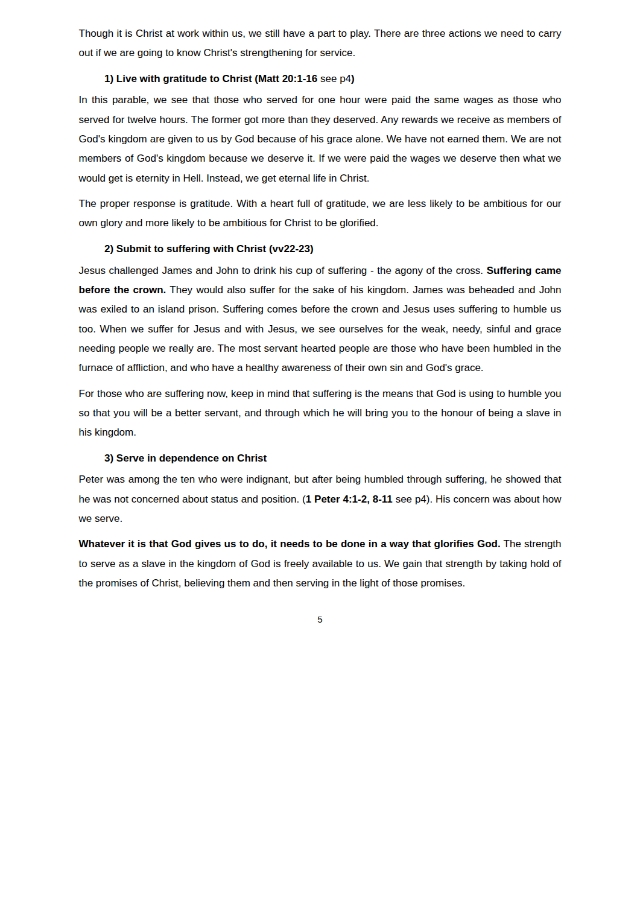Though it is Christ at work within us, we still have a part to play. There are three actions we need to carry out if we are going to know Christ's strengthening for service.
1) Live with gratitude to Christ (Matt 20:1-16 see p4)
In this parable, we see that those who served for one hour were paid the same wages as those who served for twelve hours. The former got more than they deserved. Any rewards we receive as members of God's kingdom are given to us by God because of his grace alone. We have not earned them. We are not members of God's kingdom because we deserve it. If we were paid the wages we deserve then what we would get is eternity in Hell. Instead, we get eternal life in Christ.
The proper response is gratitude. With a heart full of gratitude, we are less likely to be ambitious for our own glory and more likely to be ambitious for Christ to be glorified.
2) Submit to suffering with Christ (vv22-23)
Jesus challenged James and John to drink his cup of suffering - the agony of the cross. Suffering came before the crown. They would also suffer for the sake of his kingdom. James was beheaded and John was exiled to an island prison. Suffering comes before the crown and Jesus uses suffering to humble us too. When we suffer for Jesus and with Jesus, we see ourselves for the weak, needy, sinful and grace needing people we really are. The most servant hearted people are those who have been humbled in the furnace of affliction, and who have a healthy awareness of their own sin and God's grace.
For those who are suffering now, keep in mind that suffering is the means that God is using to humble you so that you will be a better servant, and through which he will bring you to the honour of being a slave in his kingdom.
3) Serve in dependence on Christ
Peter was among the ten who were indignant, but after being humbled through suffering, he showed that he was not concerned about status and position. (1 Peter 4:1-2, 8-11 see p4). His concern was about how we serve.
Whatever it is that God gives us to do, it needs to be done in a way that glorifies God. The strength to serve as a slave in the kingdom of God is freely available to us. We gain that strength by taking hold of the promises of Christ, believing them and then serving in the light of those promises.
5